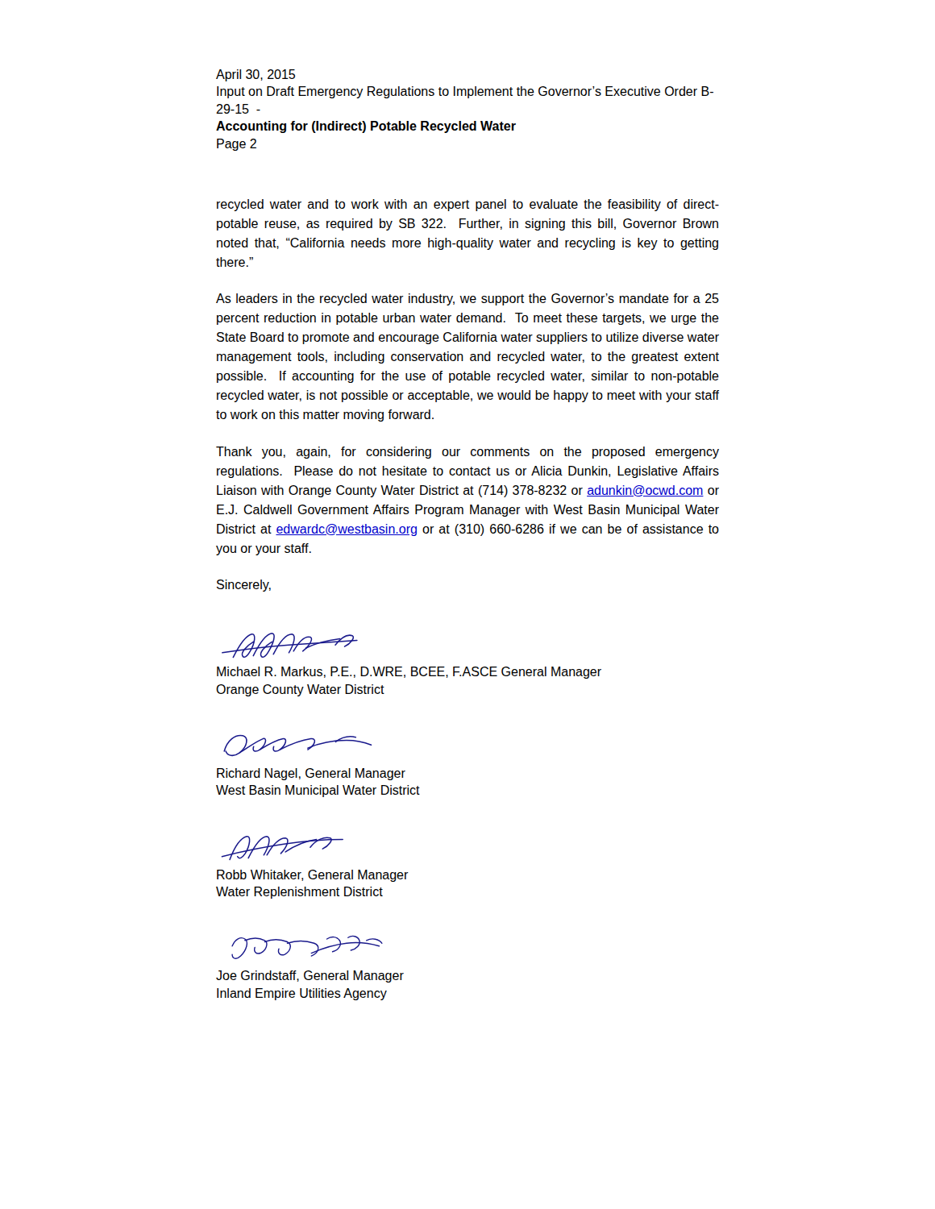April 30, 2015
Input on Draft Emergency Regulations to Implement the Governor’s Executive Order B-29-15 -
Accounting for (Indirect) Potable Recycled Water
Page 2
recycled water and to work with an expert panel to evaluate the feasibility of direct-potable reuse, as required by SB 322. Further, in signing this bill, Governor Brown noted that, “California needs more high-quality water and recycling is key to getting there.”
As leaders in the recycled water industry, we support the Governor’s mandate for a 25 percent reduction in potable urban water demand. To meet these targets, we urge the State Board to promote and encourage California water suppliers to utilize diverse water management tools, including conservation and recycled water, to the greatest extent possible. If accounting for the use of potable recycled water, similar to non-potable recycled water, is not possible or acceptable, we would be happy to meet with your staff to work on this matter moving forward.
Thank you, again, for considering our comments on the proposed emergency regulations. Please do not hesitate to contact us or Alicia Dunkin, Legislative Affairs Liaison with Orange County Water District at (714) 378-8232 or adunkin@ocwd.com or E.J. Caldwell Government Affairs Program Manager with West Basin Municipal Water District at edwardc@westbasin.org or at (310) 660-6286 if we can be of assistance to you or your staff.
Sincerely,
Michael R. Markus, P.E., D.WRE, BCEE, F.ASCE General Manager
Orange County Water District
Richard Nagel, General Manager
West Basin Municipal Water District
Robb Whitaker, General Manager
Water Replenishment District
Joe Grindstaff, General Manager
Inland Empire Utilities Agency